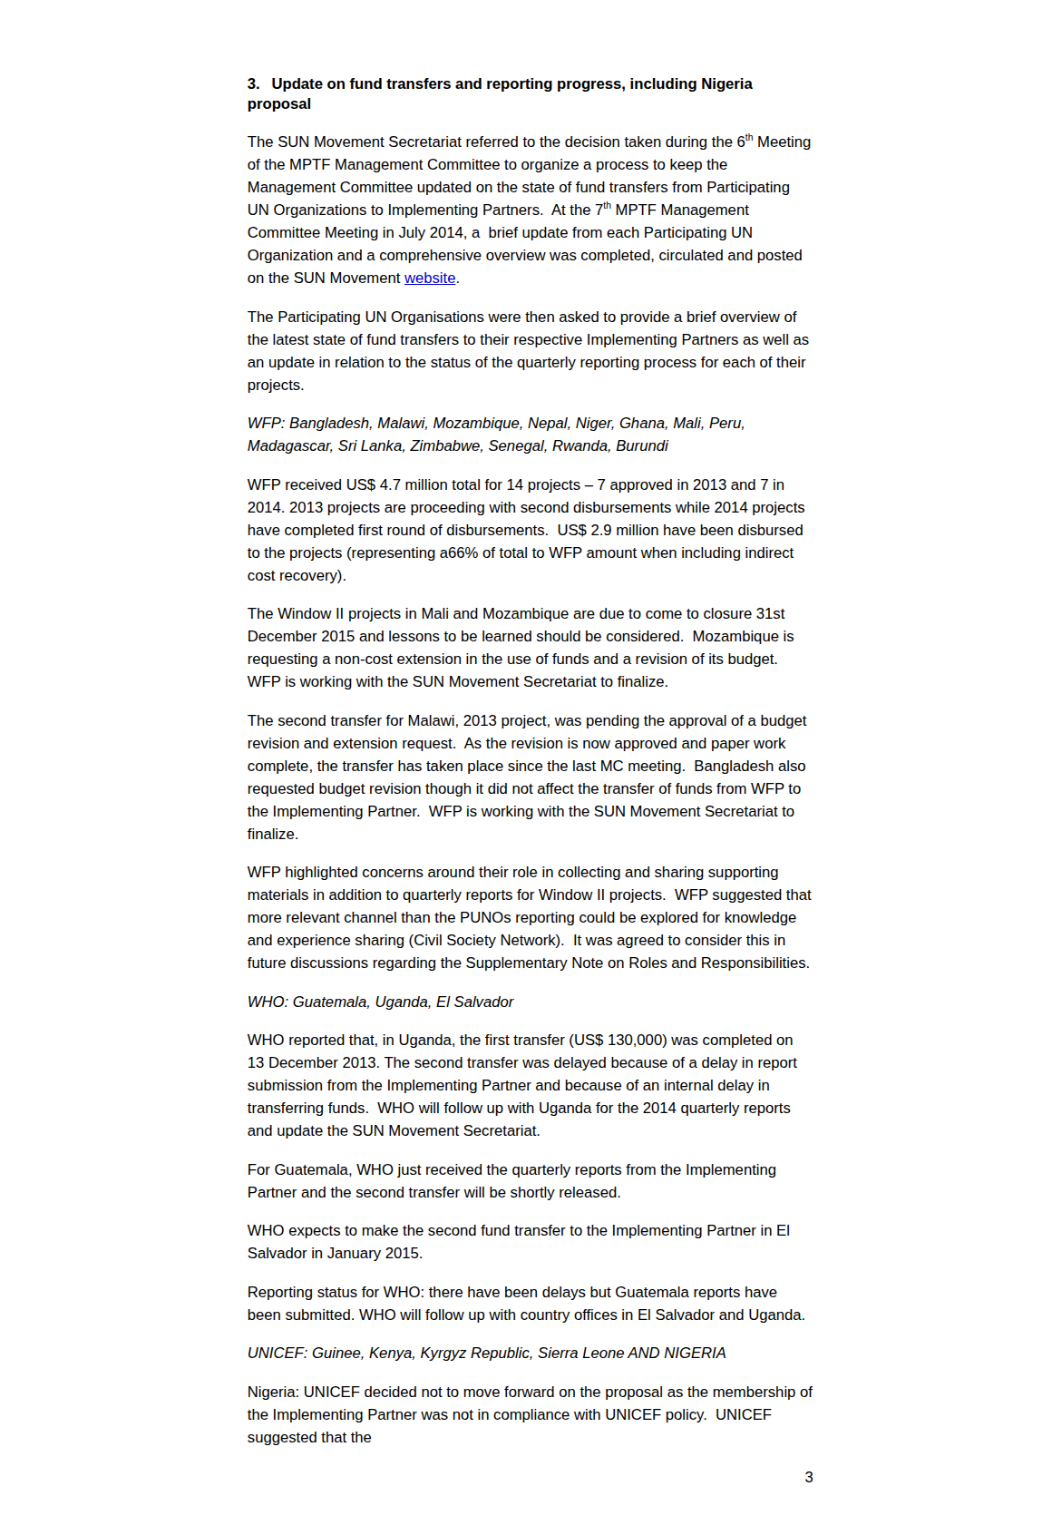3. Update on fund transfers and reporting progress, including Nigeria proposal
The SUN Movement Secretariat referred to the decision taken during the 6th Meeting of the MPTF Management Committee to organize a process to keep the Management Committee updated on the state of fund transfers from Participating UN Organizations to Implementing Partners. At the 7th MPTF Management Committee Meeting in July 2014, a brief update from each Participating UN Organization and a comprehensive overview was completed, circulated and posted on the SUN Movement website.
The Participating UN Organisations were then asked to provide a brief overview of the latest state of fund transfers to their respective Implementing Partners as well as an update in relation to the status of the quarterly reporting process for each of their projects.
WFP: Bangladesh, Malawi, Mozambique, Nepal, Niger, Ghana, Mali, Peru, Madagascar, Sri Lanka, Zimbabwe, Senegal, Rwanda, Burundi
WFP received US$ 4.7 million total for 14 projects – 7 approved in 2013 and 7 in 2014. 2013 projects are proceeding with second disbursements while 2014 projects have completed first round of disbursements. US$ 2.9 million have been disbursed to the projects (representing a66% of total to WFP amount when including indirect cost recovery).
The Window II projects in Mali and Mozambique are due to come to closure 31st December 2015 and lessons to be learned should be considered. Mozambique is requesting a non-cost extension in the use of funds and a revision of its budget. WFP is working with the SUN Movement Secretariat to finalize.
The second transfer for Malawi, 2013 project, was pending the approval of a budget revision and extension request. As the revision is now approved and paper work complete, the transfer has taken place since the last MC meeting. Bangladesh also requested budget revision though it did not affect the transfer of funds from WFP to the Implementing Partner. WFP is working with the SUN Movement Secretariat to finalize.
WFP highlighted concerns around their role in collecting and sharing supporting materials in addition to quarterly reports for Window II projects. WFP suggested that more relevant channel than the PUNOs reporting could be explored for knowledge and experience sharing (Civil Society Network). It was agreed to consider this in future discussions regarding the Supplementary Note on Roles and Responsibilities.
WHO: Guatemala, Uganda, El Salvador
WHO reported that, in Uganda, the first transfer (US$ 130,000) was completed on 13 December 2013. The second transfer was delayed because of a delay in report submission from the Implementing Partner and because of an internal delay in transferring funds. WHO will follow up with Uganda for the 2014 quarterly reports and update the SUN Movement Secretariat.
For Guatemala, WHO just received the quarterly reports from the Implementing Partner and the second transfer will be shortly released.
WHO expects to make the second fund transfer to the Implementing Partner in El Salvador in January 2015.
Reporting status for WHO: there have been delays but Guatemala reports have been submitted. WHO will follow up with country offices in El Salvador and Uganda.
UNICEF: Guinee, Kenya, Kyrgyz Republic, Sierra Leone AND NIGERIA
Nigeria: UNICEF decided not to move forward on the proposal as the membership of the Implementing Partner was not in compliance with UNICEF policy. UNICEF suggested that the
3